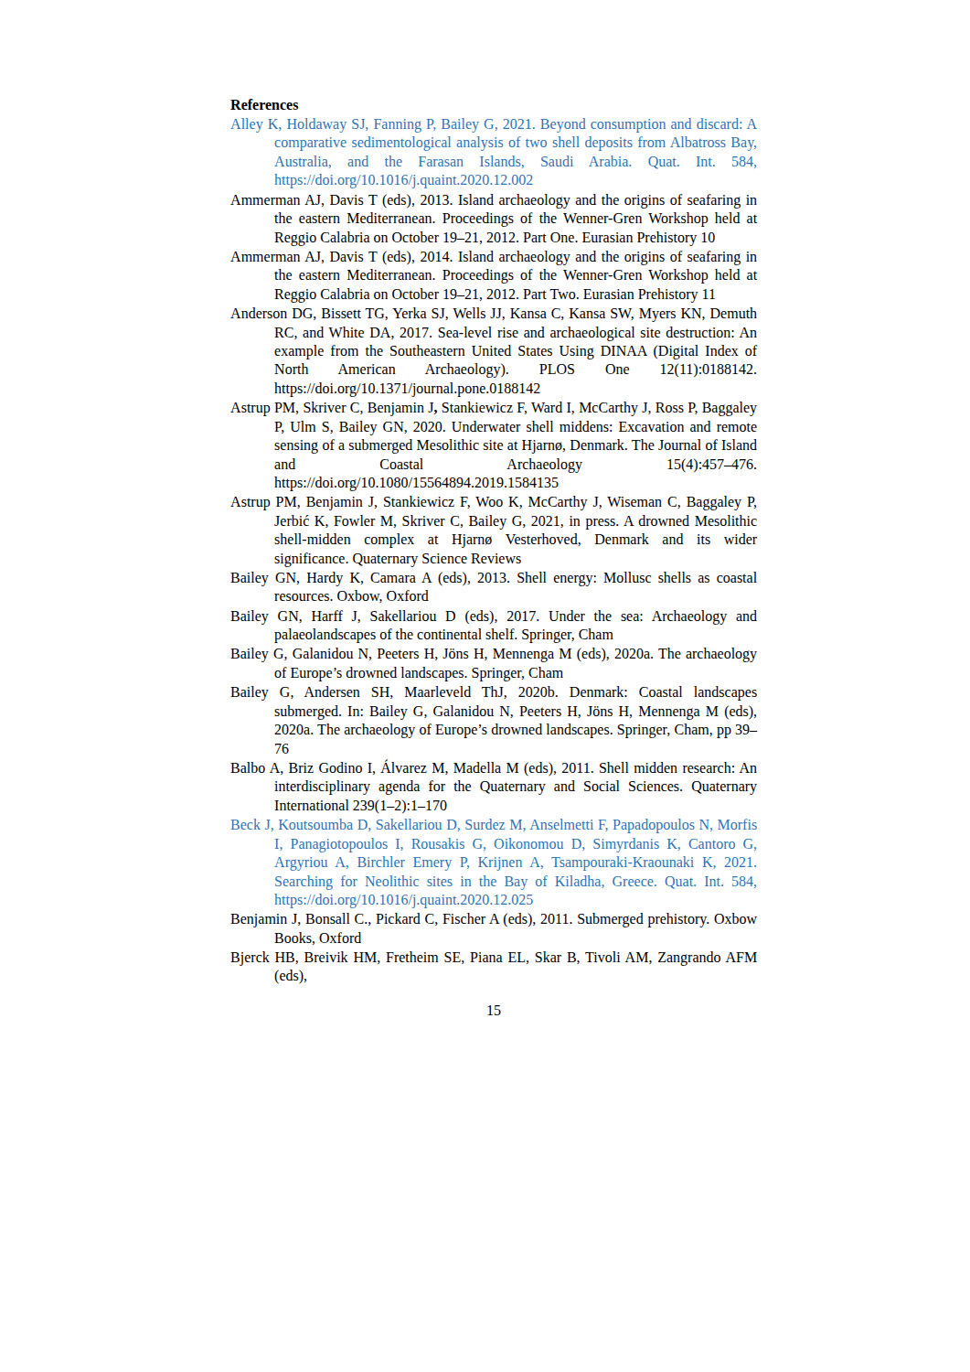References
Alley K, Holdaway SJ, Fanning P, Bailey G, 2021. Beyond consumption and discard: A comparative sedimentological analysis of two shell deposits from Albatross Bay, Australia, and the Farasan Islands, Saudi Arabia. Quat. Int. 584, https://doi.org/10.1016/j.quaint.2020.12.002
Ammerman AJ, Davis T (eds), 2013. Island archaeology and the origins of seafaring in the eastern Mediterranean. Proceedings of the Wenner-Gren Workshop held at Reggio Calabria on October 19–21, 2012. Part One. Eurasian Prehistory 10
Ammerman AJ, Davis T (eds), 2014. Island archaeology and the origins of seafaring in the eastern Mediterranean. Proceedings of the Wenner-Gren Workshop held at Reggio Calabria on October 19–21, 2012. Part Two. Eurasian Prehistory 11
Anderson DG, Bissett TG, Yerka SJ, Wells JJ, Kansa C, Kansa SW, Myers KN, Demuth RC, and White DA, 2017. Sea-level rise and archaeological site destruction: An example from the Southeastern United States Using DINAA (Digital Index of North American Archaeology). PLOS One 12(11):0188142. https://doi.org/10.1371/journal.pone.0188142
Astrup PM, Skriver C, Benjamin J, Stankiewicz F, Ward I, McCarthy J, Ross P, Baggaley P, Ulm S, Bailey GN, 2020. Underwater shell middens: Excavation and remote sensing of a submerged Mesolithic site at Hjarnø, Denmark. The Journal of Island and Coastal Archaeology 15(4):457–476. https://doi.org/10.1080/15564894.2019.1584135
Astrup PM, Benjamin J, Stankiewicz F, Woo K, McCarthy J, Wiseman C, Baggaley P, Jerbić K, Fowler M, Skriver C, Bailey G, 2021, in press. A drowned Mesolithic shell-midden complex at Hjarnø Vesterhoved, Denmark and its wider significance. Quaternary Science Reviews
Bailey GN, Hardy K, Camara A (eds), 2013. Shell energy: Mollusc shells as coastal resources. Oxbow, Oxford
Bailey GN, Harff J, Sakellariou D (eds), 2017. Under the sea: Archaeology and palaeolandscapes of the continental shelf. Springer, Cham
Bailey G, Galanidou N, Peeters H, Jöns H, Mennenga M (eds), 2020a. The archaeology of Europe’s drowned landscapes. Springer, Cham
Bailey G, Andersen SH, Maarleveld ThJ, 2020b. Denmark: Coastal landscapes submerged. In: Bailey G, Galanidou N, Peeters H, Jöns H, Mennenga M (eds), 2020a. The archaeology of Europe’s drowned landscapes. Springer, Cham, pp 39–76
Balbo A, Briz Godino I, Álvarez M, Madella M (eds), 2011. Shell midden research: An interdisciplinary agenda for the Quaternary and Social Sciences. Quaternary International 239(1–2):1–170
Beck J, Koutsoumba D, Sakellariou D, Surdez M, Anselmetti F, Papadopoulos N, Morfis I, Panagiotopoulos I, Rousakis G, Oikonomou D, Simyrdanis K, Cantoro G, Argyriou A, Birchler Emery P, Krijnen A, Tsampouraki-Kraounaki K, 2021. Searching for Neolithic sites in the Bay of Kiladha, Greece. Quat. Int. 584, https://doi.org/10.1016/j.quaint.2020.12.025
Benjamin J, Bonsall C., Pickard C, Fischer A (eds), 2011. Submerged prehistory. Oxbow Books, Oxford
Bjerck HB, Breivik HM, Fretheim SE, Piana EL, Skar B, Tivoli AM, Zangrando AFM (eds),
15